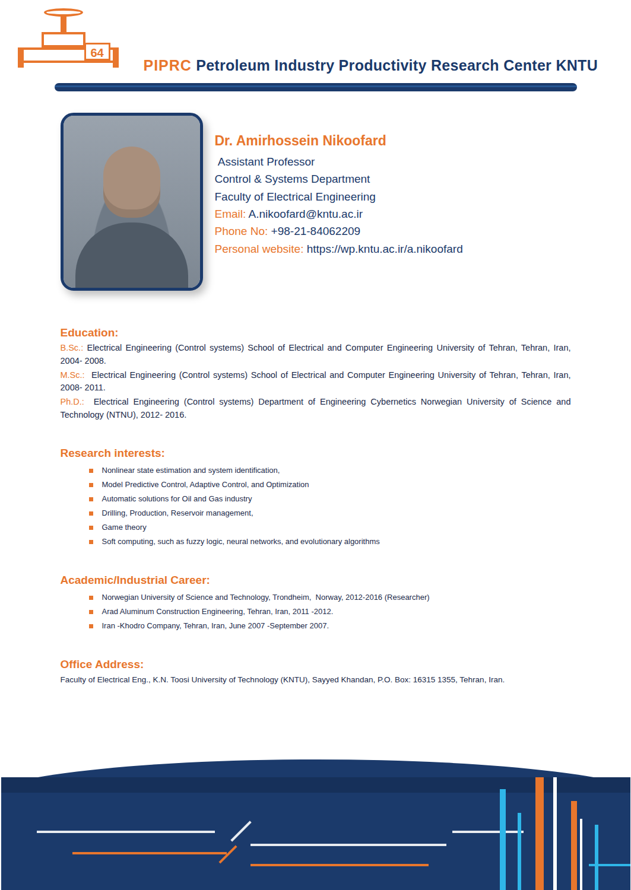64
PIPRC Petroleum Industry Productivity Research Center KNTU
Dr. Amirhossein Nikoofard
Assistant Professor
Control & Systems Department
Faculty of Electrical Engineering
Email: A.nikoofard@kntu.ac.ir
Phone No: +98-21-84062209
Personal website: https://wp.kntu.ac.ir/a.nikoofard
Education:
B.Sc.: Electrical Engineering (Control systems) School of Electrical and Computer Engineering University of Tehran, Tehran, Iran, 2004- 2008.
M.Sc.: Electrical Engineering (Control systems) School of Electrical and Computer Engineering University of Tehran, Tehran, Iran, 2008- 2011.
Ph.D.: Electrical Engineering (Control systems) Department of Engineering Cybernetics Norwegian University of Science and Technology (NTNU), 2012- 2016.
Research interests:
Nonlinear state estimation and system identification,
Model Predictive Control, Adaptive Control, and Optimization
Automatic solutions for Oil and Gas industry
Drilling, Production, Reservoir management,
Game theory
Soft computing, such as fuzzy logic, neural networks, and evolutionary algorithms
Academic/Industrial Career:
Norwegian University of Science and Technology, Trondheim, Norway, 2012-2016 (Researcher)
Arad Aluminum Construction Engineering, Tehran, Iran, 2011 -2012.
Iran -Khodro Company, Tehran, Iran, June 2007 -September 2007.
Office Address:
Faculty of Electrical Eng., K.N. Toosi University of Technology (KNTU), Sayyed Khandan, P.O. Box: 16315 1355, Tehran, Iran.